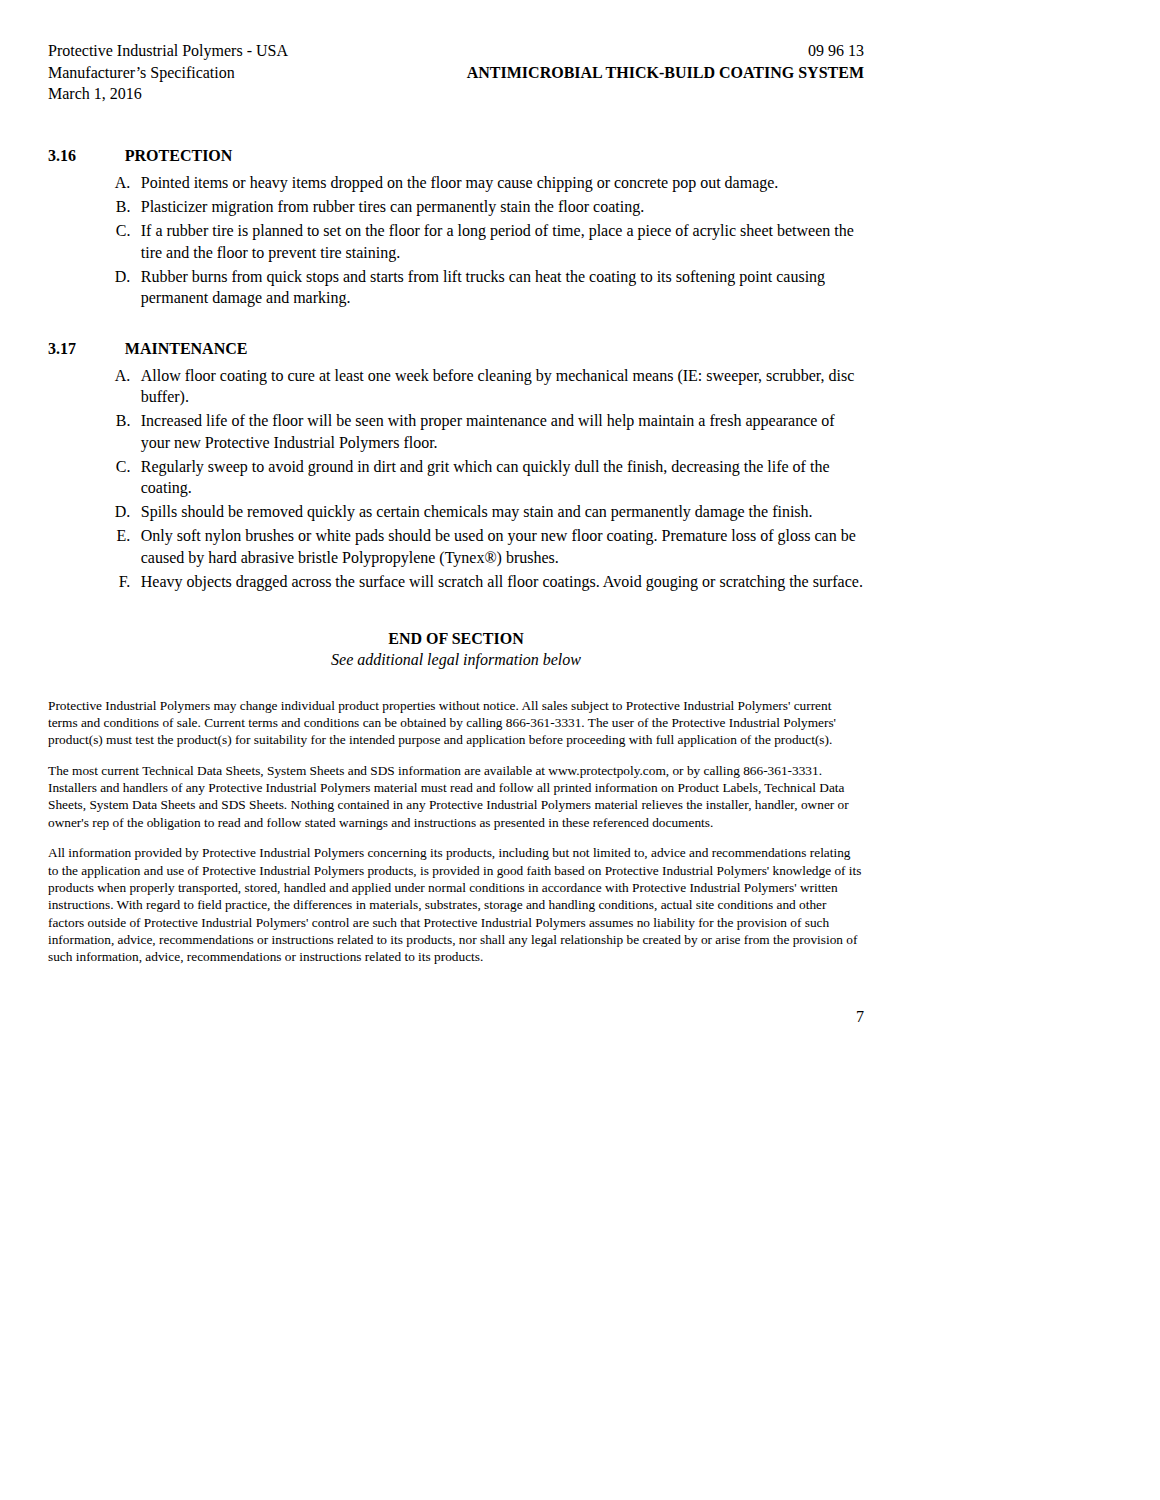Protective Industrial Polymers - USA
Manufacturer’s Specification
March 1, 2016
09 96 13
Antimicrobial Thick-Build Coating System
3.16 Protection
Pointed items or heavy items dropped on the floor may cause chipping or concrete pop out damage.
Plasticizer migration from rubber tires can permanently stain the floor coating.
If a rubber tire is planned to set on the floor for a long period of time, place a piece of acrylic sheet between the tire and the floor to prevent tire staining.
Rubber burns from quick stops and starts from lift trucks can heat the coating to its softening point causing permanent damage and marking.
3.17 Maintenance
Allow floor coating to cure at least one week before cleaning by mechanical means (IE: sweeper, scrubber, disc buffer).
Increased life of the floor will be seen with proper maintenance and will help maintain a fresh appearance of your new Protective Industrial Polymers floor.
Regularly sweep to avoid ground in dirt and grit which can quickly dull the finish, decreasing the life of the coating.
Spills should be removed quickly as certain chemicals may stain and can permanently damage the finish.
Only soft nylon brushes or white pads should be used on your new floor coating. Premature loss of gloss can be caused by hard abrasive bristle Polypropylene (Tynex®) brushes.
Heavy objects dragged across the surface will scratch all floor coatings. Avoid gouging or scratching the surface.
End of Section
See additional legal information below
Protective Industrial Polymers may change individual product properties without notice. All sales subject to Protective Industrial Polymers' current terms and conditions of sale. Current terms and conditions can be obtained by calling 866-361-3331. The user of the Protective Industrial Polymers' product(s) must test the product(s) for suitability for the intended purpose and application before proceeding with full application of the product(s).
The most current Technical Data Sheets, System Sheets and SDS information are available at www.protectpoly.com, or by calling 866-361-3331. Installers and handlers of any Protective Industrial Polymers material must read and follow all printed information on Product Labels, Technical Data Sheets, System Data Sheets and SDS Sheets. Nothing contained in any Protective Industrial Polymers material relieves the installer, handler, owner or owner's rep of the obligation to read and follow stated warnings and instructions as presented in these referenced documents.
All information provided by Protective Industrial Polymers concerning its products, including but not limited to, advice and recommendations relating to the application and use of Protective Industrial Polymers products, is provided in good faith based on Protective Industrial Polymers' knowledge of its products when properly transported, stored, handled and applied under normal conditions in accordance with Protective Industrial Polymers' written instructions. With regard to field practice, the differences in materials, substrates, storage and handling conditions, actual site conditions and other factors outside of Protective Industrial Polymers' control are such that Protective Industrial Polymers assumes no liability for the provision of such information, advice, recommendations or instructions related to its products, nor shall any legal relationship be created by or arise from the provision of such information, advice, recommendations or instructions related to its products.
7